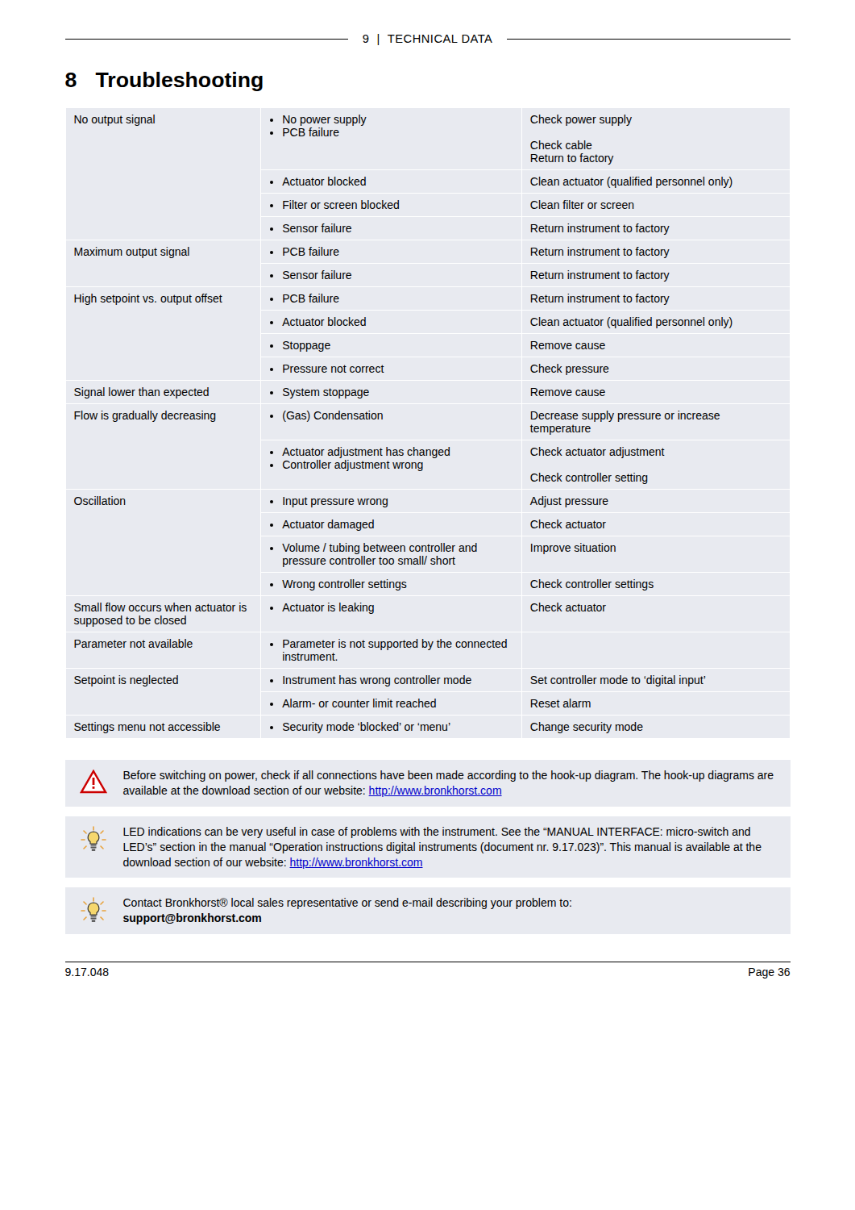9 | TECHNICAL DATA
8 Troubleshooting
| No output signal | No power supply PCB failure | Check power supply Check cable Return to factory |
| Actuator blocked | Clean actuator (qualified personnel only) |
| Filter or screen blocked | Clean filter or screen |
| Sensor failure | Return instrument to factory |
| Maximum output signal | PCB failure | Return instrument to factory |
| Sensor failure | Return instrument to factory |
| High setpoint vs. output offset | PCB failure | Return instrument to factory |
| Actuator blocked | Clean actuator (qualified personnel only) |
| Stoppage | Remove cause |
| Pressure not correct | Check pressure |
| Signal lower than expected | System stoppage | Remove cause |
| Flow is gradually decreasing | (Gas) Condensation | Decrease supply pressure or increase temperature |
| Actuator adjustment has changed Controller adjustment wrong | Check actuator adjustment Check controller setting |
| Oscillation | Input pressure wrong | Adjust pressure |
| Actuator damaged | Check actuator |
| Volume / tubing between controller and pressure controller too small/ short | Improve situation |
| Wrong controller settings | Check controller settings |
| Small flow occurs when actuator is supposed to be closed | Actuator is leaking | Check actuator |
| Parameter not available | Parameter is not supported by the connected instrument. | |
| Setpoint is neglected | Instrument has wrong controller mode | Set controller mode to ‘digital input’ |
| Alarm- or counter limit reached | Reset alarm |
| Settings menu not accessible | Security mode ‘blocked’ or ‘menu’ | Change security mode |
Before switching on power, check if all connections have been made according to the hook-up diagram. The hook-up diagrams are available at the download section of our website: http://www.bronkhorst.com
LED indications can be very useful in case of problems with the instrument. See the “MANUAL INTERFACE: micro-switch and LED’s” section in the manual “Operation instructions digital instruments (document nr. 9.17.023)”. This manual is available at the download section of our website: http://www.bronkhorst.com
Contact Bronkhorst® local sales representative or send e-mail describing your problem to:
support@bronkhorst.com
9.17.048 Page 36